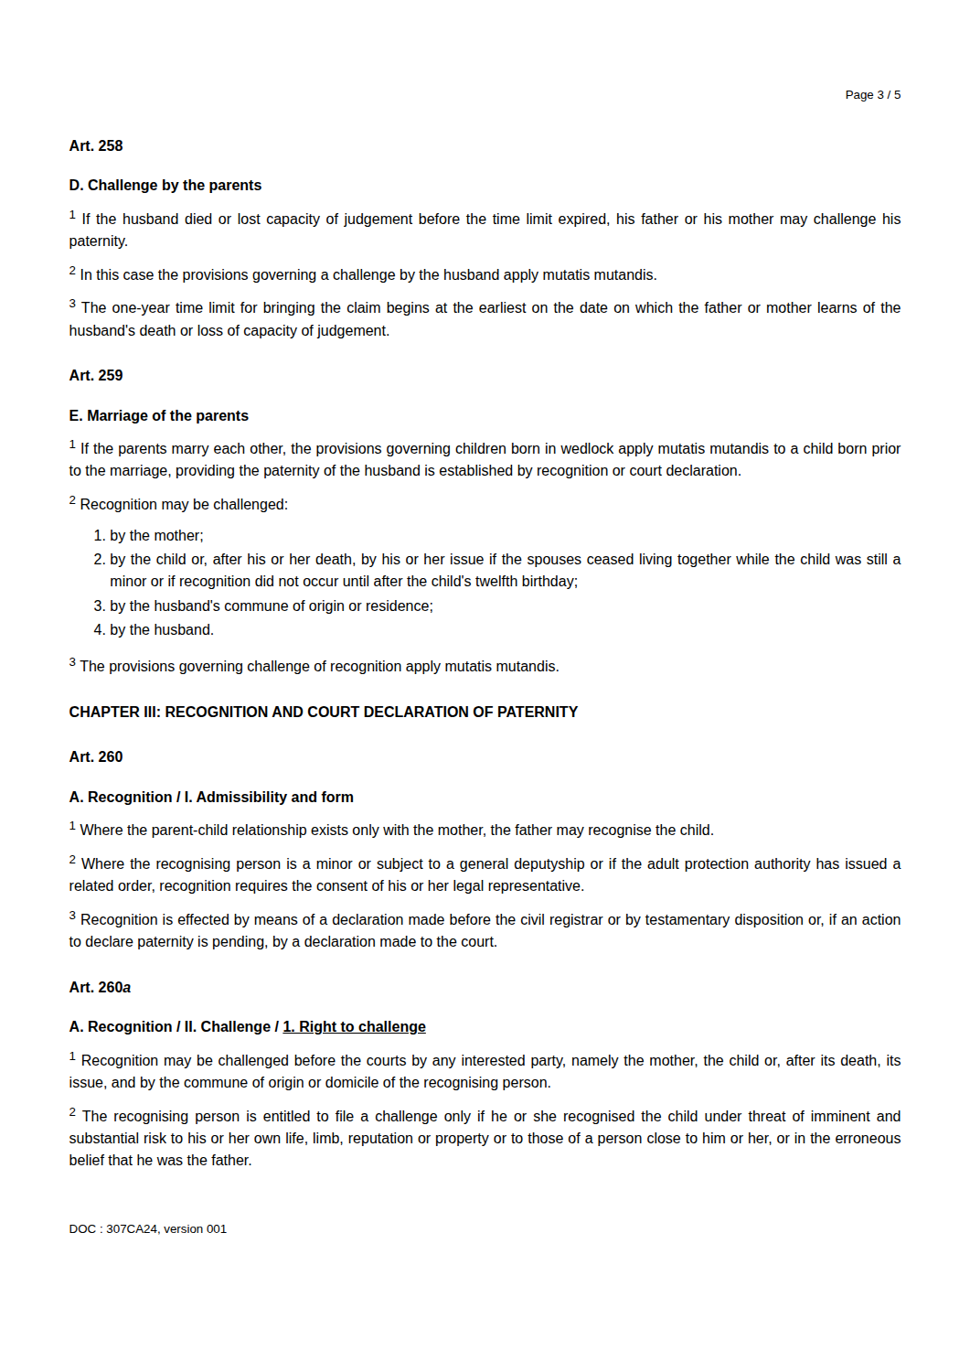Page 3 / 5
Art. 258
D. Challenge by the parents
1 If the husband died or lost capacity of judgement before the time limit expired, his father or his mother may challenge his paternity.
2 In this case the provisions governing a challenge by the husband apply mutatis mutandis.
3 The one-year time limit for bringing the claim begins at the earliest on the date on which the father or mother learns of the husband's death or loss of capacity of judgement.
Art. 259
E. Marriage of the parents
1 If the parents marry each other, the provisions governing children born in wedlock apply mutatis mutandis to a child born prior to the marriage, providing the paternity of the husband is established by recognition or court declaration.
2 Recognition may be challenged:
by the mother;
by the child or, after his or her death, by his or her issue if the spouses ceased living together while the child was still a minor or if recognition did not occur until after the child's twelfth birthday;
by the husband's commune of origin or residence;
by the husband.
3 The provisions governing challenge of recognition apply mutatis mutandis.
CHAPTER III: RECOGNITION AND COURT DECLARATION OF PATERNITY
Art. 260
A. Recognition / I. Admissibility and form
1 Where the parent-child relationship exists only with the mother, the father may recognise the child.
2 Where the recognising person is a minor or subject to a general deputyship or if the adult protection authority has issued a related order, recognition requires the consent of his or her legal representative.
3 Recognition is effected by means of a declaration made before the civil registrar or by testamentary disposition or, if an action to declare paternity is pending, by a declaration made to the court.
Art. 260a
A. Recognition / II. Challenge / 1. Right to challenge
1 Recognition may be challenged before the courts by any interested party, namely the mother, the child or, after its death, its issue, and by the commune of origin or domicile of the recognising person.
2 The recognising person is entitled to file a challenge only if he or she recognised the child under threat of imminent and substantial risk to his or her own life, limb, reputation or property or to those of a person close to him or her, or in the erroneous belief that he was the father.
DOC : 307CA24, version 001